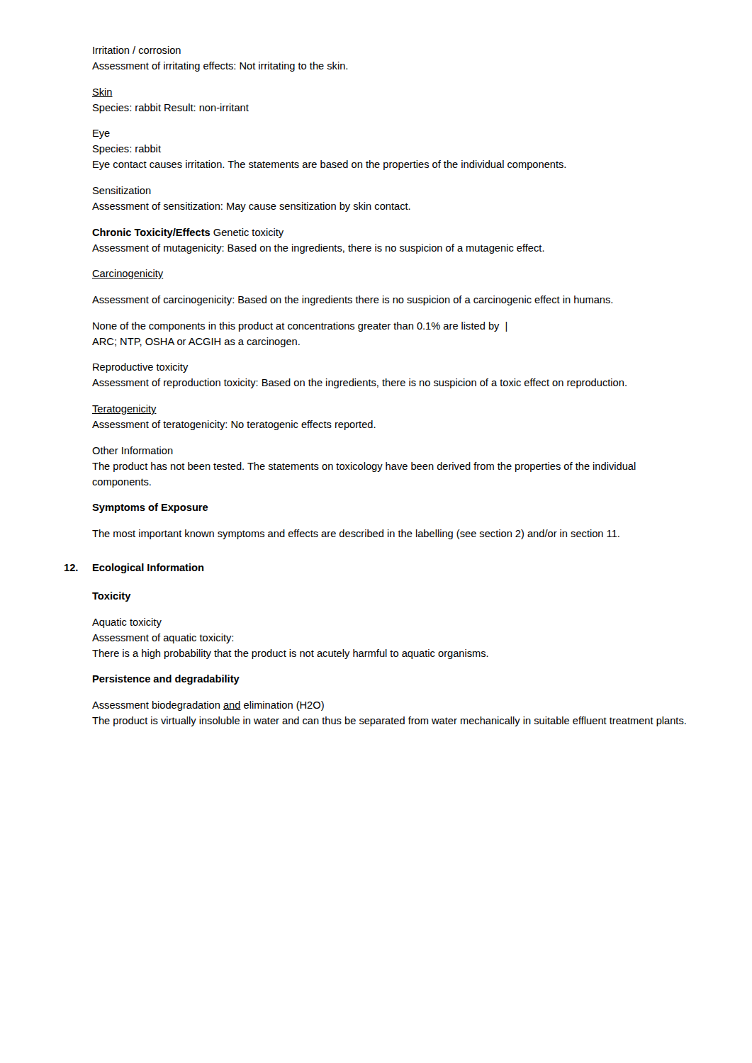Irritation / corrosion
Assessment of irritating effects: Not irritating to the skin.
Skin
Species: rabbit Result: non-irritant
Eye
Species: rabbit
Eye contact causes irritation. The statements are based on the properties of the individual components.
Sensitization
Assessment of sensitization: May cause sensitization by skin contact.
Chronic Toxicity/Effects Genetic toxicity
Assessment of mutagenicity: Based on the ingredients, there is no suspicion of a mutagenic effect.
Carcinogenicity
Assessment of carcinogenicity: Based on the ingredients there is no suspicion of a carcinogenic effect in humans.
None of the components in this product at concentrations greater than 0.1% are listed by |
ARC; NTP, OSHA or ACGIH as a carcinogen.
Reproductive toxicity
Assessment of reproduction toxicity: Based on the ingredients, there is no suspicion of a toxic effect on reproduction.
Teratogenicity
Assessment of teratogenicity: No teratogenic effects reported.
Other Information
The product has not been tested. The statements on toxicology have been derived from the properties of the individual components.
Symptoms of Exposure
The most important known symptoms and effects are described in the labelling (see section 2) and/or in section 11.
12. Ecological Information
Toxicity
Aquatic toxicity
Assessment of aquatic toxicity:
There is a high probability that the product is not acutely harmful to aquatic organisms.
Persistence and degradability
Assessment biodegradation and elimination (H2O)
The product is virtually insoluble in water and can thus be separated from water mechanically in suitable effluent treatment plants.